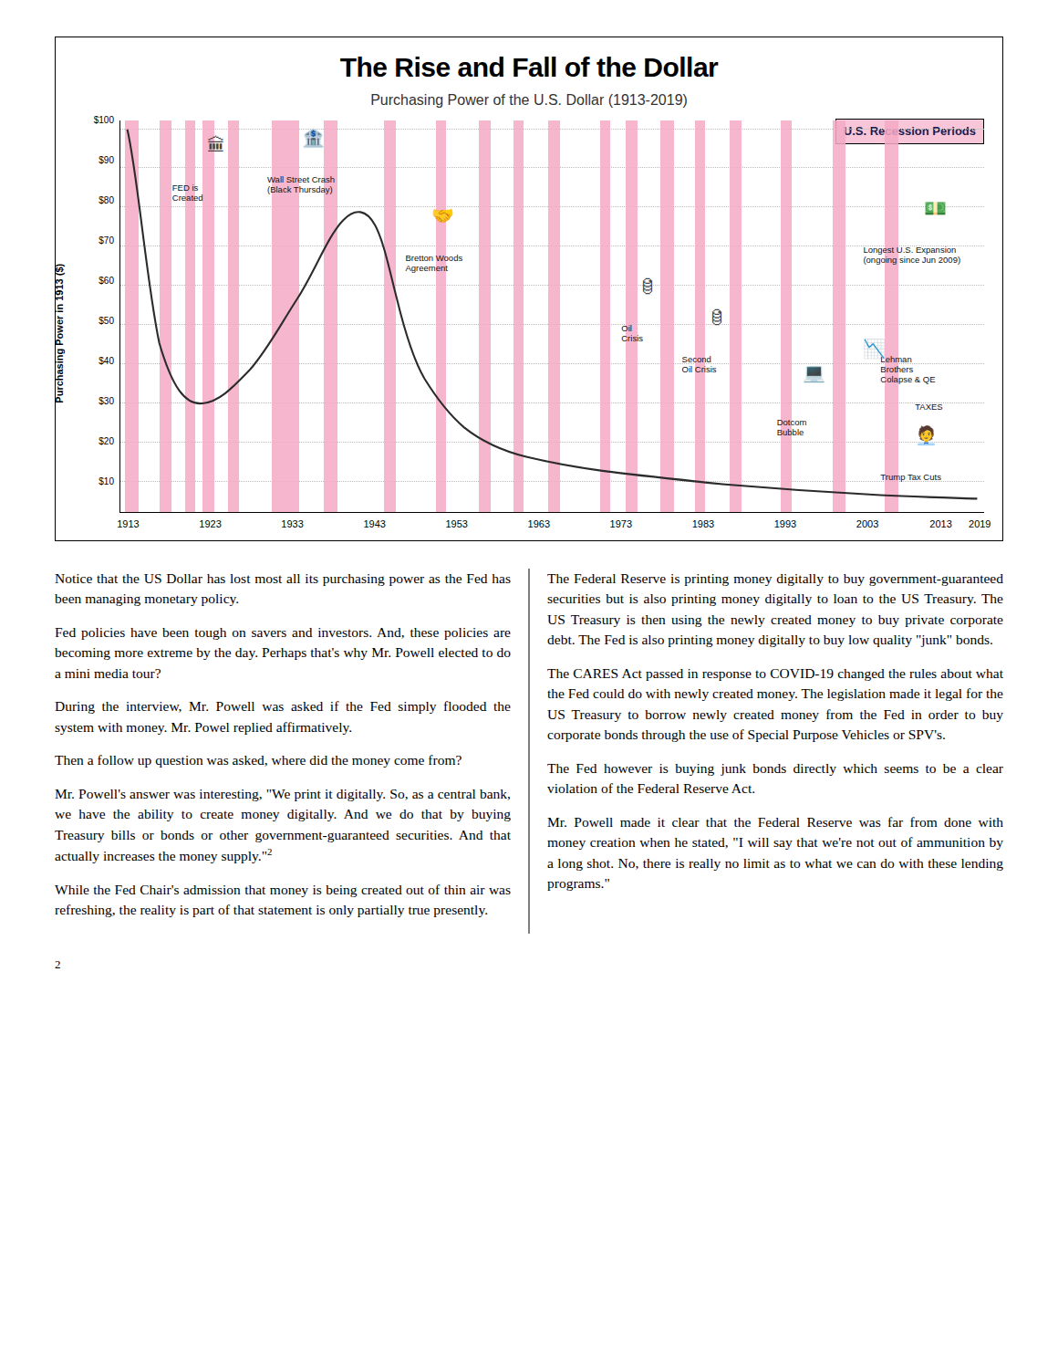The Rise and Fall of the Dollar
Purchasing Power of the U.S. Dollar (1913-2019)
U.S. Recession Periods
Purchasing Power in 1913 ($)
$100 $90 $80 $70 $60 $50 $40 $30 $20 $10
🏛 FED is
Created 🏦 Wall Street Crash
(Black Thursday) 🤝 Bretton Woods
Agreement 🛢 Oil
Crisis 🛢 Second
Oil Crisis 💻 Dotcom
Bubble 📉 Lehman
Brothers
Colapse & QE 💵 Longest U.S. Expansion
(ongoing since Jun 2009) TAXES 🧑‍💼 Trump Tax Cuts
1913 1923 1933 1943 1953 1963 1973 1983 1993 2003 2013 2019
Notice that the US Dollar has lost most all its purchasing power as the Fed has been managing monetary policy.
Fed policies have been tough on savers and investors. And, these policies are becoming more extreme by the day. Perhaps that's why Mr. Powell elected to do a mini media tour?
During the interview, Mr. Powell was asked if the Fed simply flooded the system with money. Mr. Powel replied affirmatively.
Then a follow up question was asked, where did the money come from?
Mr. Powell's answer was interesting, "We print it digitally. So, as a central bank, we have the ability to create money digitally. And we do that by buying Treasury bills or bonds or other government-guaranteed securities. And that actually increases the money supply."2
While the Fed Chair's admission that money is being created out of thin air was refreshing, the reality is part of that statement is only partially true presently.
The Federal Reserve is printing money digitally to buy government-guaranteed securities but is also printing money digitally to loan to the US Treasury. The US Treasury is then using the newly created money to buy private corporate debt. The Fed is also printing money digitally to buy low quality "junk" bonds.
The CARES Act passed in response to COVID-19 changed the rules about what the Fed could do with newly created money. The legislation made it legal for the US Treasury to borrow newly created money from the Fed in order to buy corporate bonds through the use of Special Purpose Vehicles or SPV's.
The Fed however is buying junk bonds directly which seems to be a clear violation of the Federal Reserve Act.
Mr. Powell made it clear that the Federal Reserve was far from done with money creation when he stated, "I will say that we're not out of ammunition by a long shot. No, there is really no limit as to what we can do with these lending programs."
2